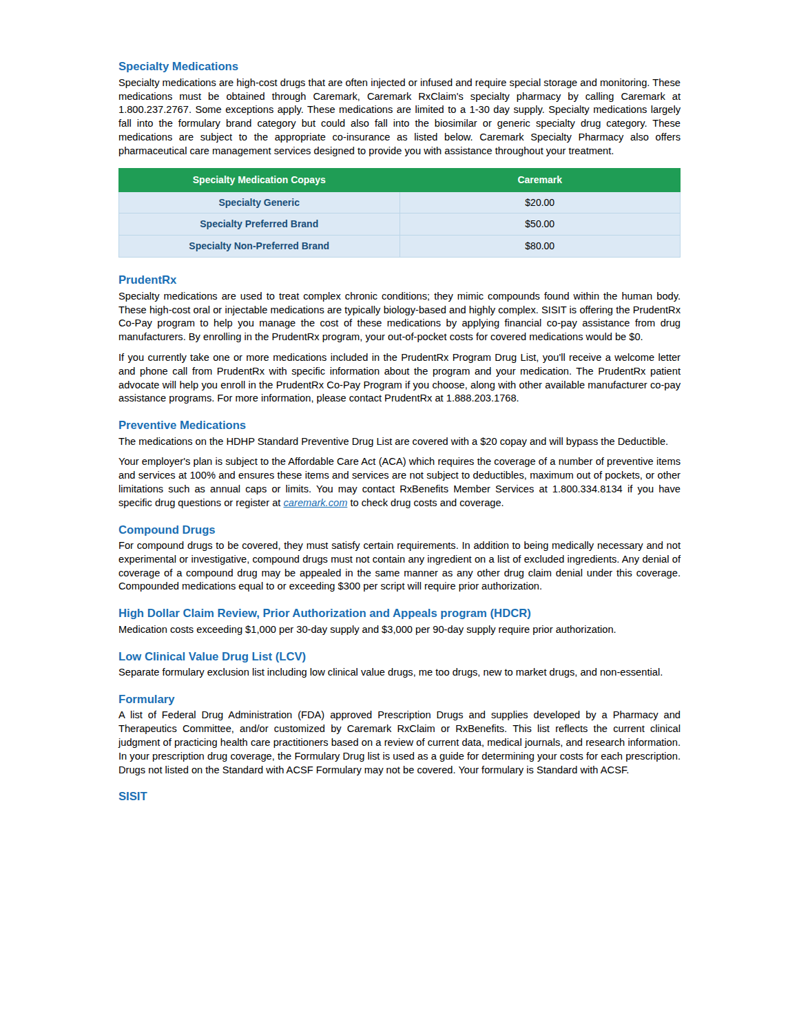Specialty Medications
Specialty medications are high-cost drugs that are often injected or infused and require special storage and monitoring. These medications must be obtained through Caremark, Caremark RxClaim's specialty pharmacy by calling Caremark at 1.800.237.2767. Some exceptions apply. These medications are limited to a 1-30 day supply. Specialty medications largely fall into the formulary brand category but could also fall into the biosimilar or generic specialty drug category. These medications are subject to the appropriate co-insurance as listed below. Caremark Specialty Pharmacy also offers pharmaceutical care management services designed to provide you with assistance throughout your treatment.
| Specialty Medication Copays | Caremark |
| --- | --- |
| Specialty Generic | $20.00 |
| Specialty Preferred Brand | $50.00 |
| Specialty Non-Preferred Brand | $80.00 |
PrudentRx
Specialty medications are used to treat complex chronic conditions; they mimic compounds found within the human body. These high-cost oral or injectable medications are typically biology-based and highly complex. SISIT is offering the PrudentRx Co-Pay program to help you manage the cost of these medications by applying financial co-pay assistance from drug manufacturers. By enrolling in the PrudentRx program, your out-of-pocket costs for covered medications would be $0.
If you currently take one or more medications included in the PrudentRx Program Drug List, you'll receive a welcome letter and phone call from PrudentRx with specific information about the program and your medication. The PrudentRx patient advocate will help you enroll in the PrudentRx Co-Pay Program if you choose, along with other available manufacturer co-pay assistance programs. For more information, please contact PrudentRx at 1.888.203.1768.
Preventive Medications
The medications on the HDHP Standard Preventive Drug List are covered with a $20 copay and will bypass the Deductible.
Your employer's plan is subject to the Affordable Care Act (ACA) which requires the coverage of a number of preventive items and services at 100% and ensures these items and services are not subject to deductibles, maximum out of pockets, or other limitations such as annual caps or limits. You may contact RxBenefits Member Services at 1.800.334.8134 if you have specific drug questions or register at caremark.com to check drug costs and coverage.
Compound Drugs
For compound drugs to be covered, they must satisfy certain requirements. In addition to being medically necessary and not experimental or investigative, compound drugs must not contain any ingredient on a list of excluded ingredients. Any denial of coverage of a compound drug may be appealed in the same manner as any other drug claim denial under this coverage. Compounded medications equal to or exceeding $300 per script will require prior authorization.
High Dollar Claim Review, Prior Authorization and Appeals program (HDCR)
Medication costs exceeding $1,000 per 30-day supply and $3,000 per 90-day supply require prior authorization.
Low Clinical Value Drug List (LCV)
Separate formulary exclusion list including low clinical value drugs, me too drugs, new to market drugs, and non-essential.
Formulary
A list of Federal Drug Administration (FDA) approved Prescription Drugs and supplies developed by a Pharmacy and Therapeutics Committee, and/or customized by Caremark RxClaim or RxBenefits. This list reflects the current clinical judgment of practicing health care practitioners based on a review of current data, medical journals, and research information. In your prescription drug coverage, the Formulary Drug list is used as a guide for determining your costs for each prescription. Drugs not listed on the Standard with ACSF Formulary may not be covered. Your formulary is Standard with ACSF.
SISIT